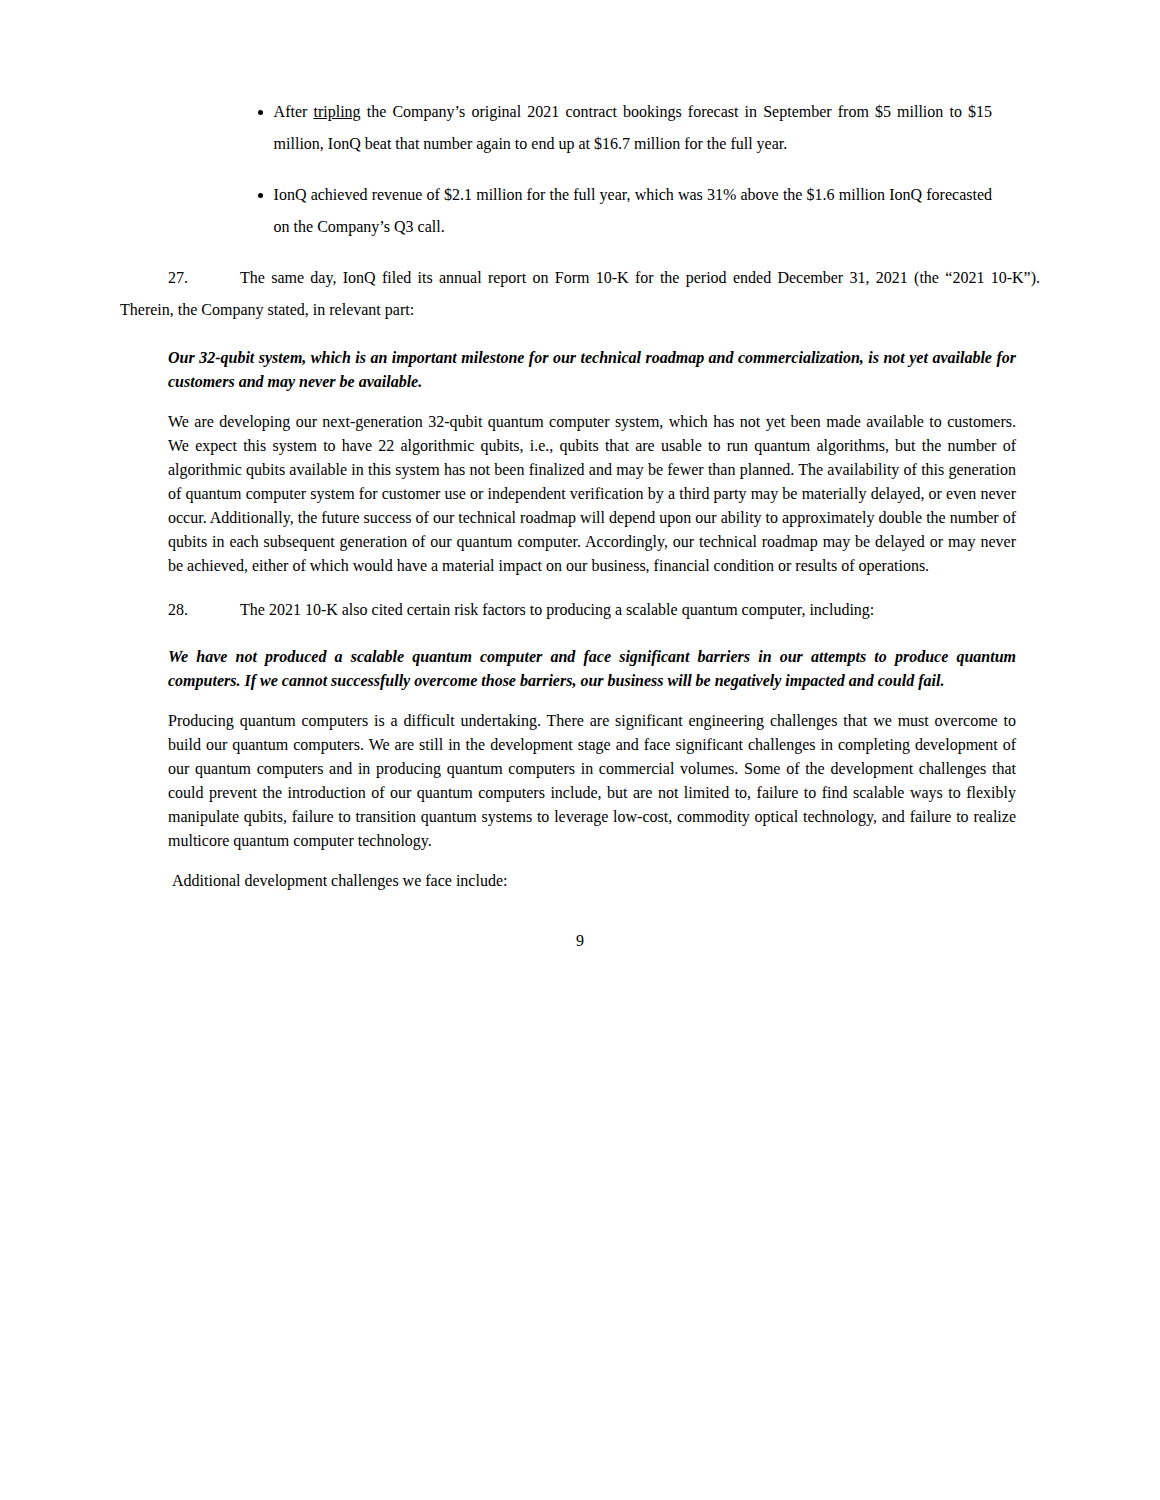After tripling the Company’s original 2021 contract bookings forecast in September from $5 million to $15 million, IonQ beat that number again to end up at $16.7 million for the full year.
IonQ achieved revenue of $2.1 million for the full year, which was 31% above the $1.6 million IonQ forecasted on the Company’s Q3 call.
27. The same day, IonQ filed its annual report on Form 10-K for the period ended December 31, 2021 (the “2021 10-K”). Therein, the Company stated, in relevant part:
Our 32-qubit system, which is an important milestone for our technical roadmap and commercialization, is not yet available for customers and may never be available.
We are developing our next-generation 32-qubit quantum computer system, which has not yet been made available to customers. We expect this system to have 22 algorithmic qubits, i.e., qubits that are usable to run quantum algorithms, but the number of algorithmic qubits available in this system has not been finalized and may be fewer than planned. The availability of this generation of quantum computer system for customer use or independent verification by a third party may be materially delayed, or even never occur. Additionally, the future success of our technical roadmap will depend upon our ability to approximately double the number of qubits in each subsequent generation of our quantum computer. Accordingly, our technical roadmap may be delayed or may never be achieved, either of which would have a material impact on our business, financial condition or results of operations.
28. The 2021 10-K also cited certain risk factors to producing a scalable quantum computer, including:
We have not produced a scalable quantum computer and face significant barriers in our attempts to produce quantum computers. If we cannot successfully overcome those barriers, our business will be negatively impacted and could fail.
Producing quantum computers is a difficult undertaking. There are significant engineering challenges that we must overcome to build our quantum computers. We are still in the development stage and face significant challenges in completing development of our quantum computers and in producing quantum computers in commercial volumes. Some of the development challenges that could prevent the introduction of our quantum computers include, but are not limited to, failure to find scalable ways to flexibly manipulate qubits, failure to transition quantum systems to leverage low-cost, commodity optical technology, and failure to realize multicore quantum computer technology.
Additional development challenges we face include:
9